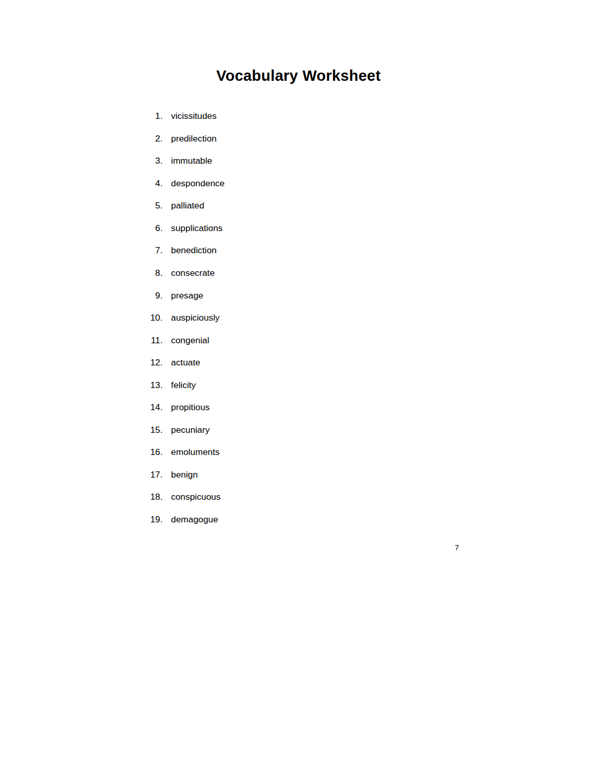Vocabulary Worksheet
vicissitudes
predilection
immutable
despondence
palliated
supplications
benediction
consecrate
presage
auspiciously
congenial
actuate
felicity
propitious
pecuniary
emoluments
benign
conspicuous
demagogue
7